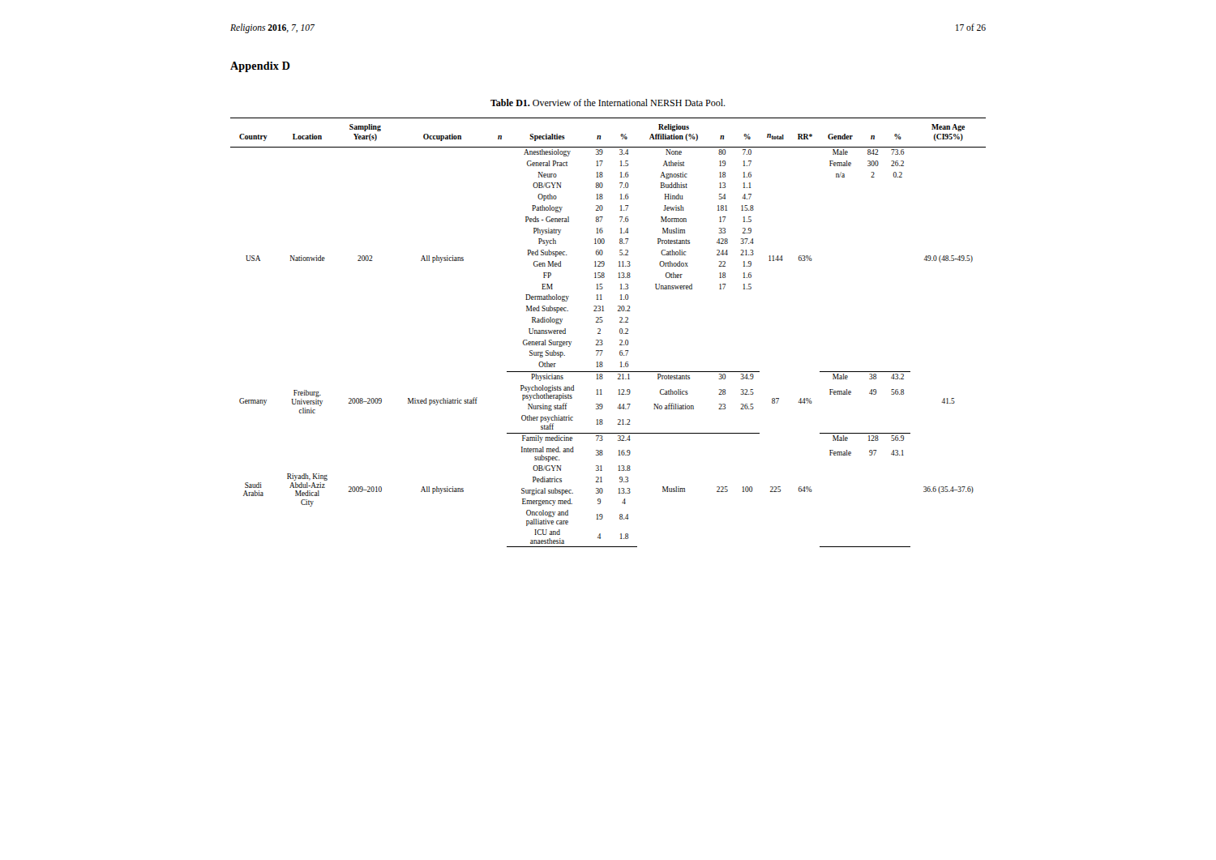Religions 2016, 7, 107
17 of 26
Appendix D
Table D1. Overview of the International NERSH Data Pool.
| Country | Location | Sampling Year(s) | Occupation | n | Specialties | n | % | Religious Affiliation (%) | n | % | n total | RR* | Gender | n | % | Mean Age (CI95%) |
| --- | --- | --- | --- | --- | --- | --- | --- | --- | --- | --- | --- | --- | --- | --- | --- | --- |
| USA | Nationwide | 2002 | All physicians | | Anesthesiology | 39 | 3.4 | None | 80 | 7.0 | 1144 | 63% | Male | 842 | 73.6 | 49.0 (48.5-49.5) |
| General Pract | 17 | 1.5 | Atheist | 19 | 1.7 | Female | 300 | 26.2 |
| Neuro | 18 | 1.6 | Agnostic | 18 | 1.6 | n/a | 2 | 0.2 |
| OB/GYN | 80 | 7.0 | Buddhist | 13 | 1.1 | | | |
| Optho | 18 | 1.6 | Hindu | 54 | 4.7 | | | |
| Pathology | 20 | 1.7 | Jewish | 181 | 15.8 | | | |
| Peds - General | 87 | 7.6 | Mormon | 17 | 1.5 | | | |
| Physiatry | 16 | 1.4 | Muslim | 33 | 2.9 | | | |
| Psych | 100 | 8.7 | Protestants | 428 | 37.4 | | | |
| Ped Subspec. | 60 | 5.2 | Catholic | 244 | 21.3 | | | |
| Gen Med | 129 | 11.3 | Orthodox | 22 | 1.9 | | | |
| FP | 158 | 13.8 | Other | 18 | 1.6 | | | |
| EM | 15 | 1.3 | Unanswered | 17 | 1.5 | | | |
| Dermathology | 11 | 1.0 | | | | | | |
| Med Subspec. | 231 | 20.2 | | | | | | |
| Radiology | 25 | 2.2 | | | | | | |
| Unanswered | 2 | 0.2 | | | | | | |
| General Surgery | 23 | 2.0 | | | | | | |
| Surg Subsp. | 77 | 6.7 | | | | | | |
| Other | 18 | 1.6 | | | | | | |
| Germany | Freiburg. University clinic | 2008–2009 | Mixed psychiatric staff | | Physicians | 18 | 21.1 | Protestants | 30 | 34.9 | 87 | 44% | Male | 38 | 43.2 | 41.5 |
| Psychologists and psychotherapists | 11 | 12.9 | Catholics | 28 | 32.5 | Female | 49 | 56.8 |
| Nursing staff | 39 | 44.7 | No affiliation | 23 | 26.5 | | | |
| Other psychiatric staff | 18 | 21.2 | | | | | | |
| Saudi Arabia | Riyadh, King Abdul-Aziz Medical City | 2009–2010 | All physicians | | Family medicine | 73 | 32.4 | Muslim | 225 | 100 | 225 | 64% | Male | 128 | 56.9 | 36.6 (35.4–37.6) |
| Internal med. and subspec. | 38 | 16.9 | Female | 97 | 43.1 |
| OB/GYN | 31 | 13.8 | | | |
| Pediatrics | 21 | 9.3 | | | |
| Surgical subspec. | 30 | 13.3 | | | |
| Emergency med. | 9 | 4 | | | |
| Oncology and palliative care | 19 | 8.4 | | | |
| ICU and anaesthesia | 4 | 1.8 | | | |